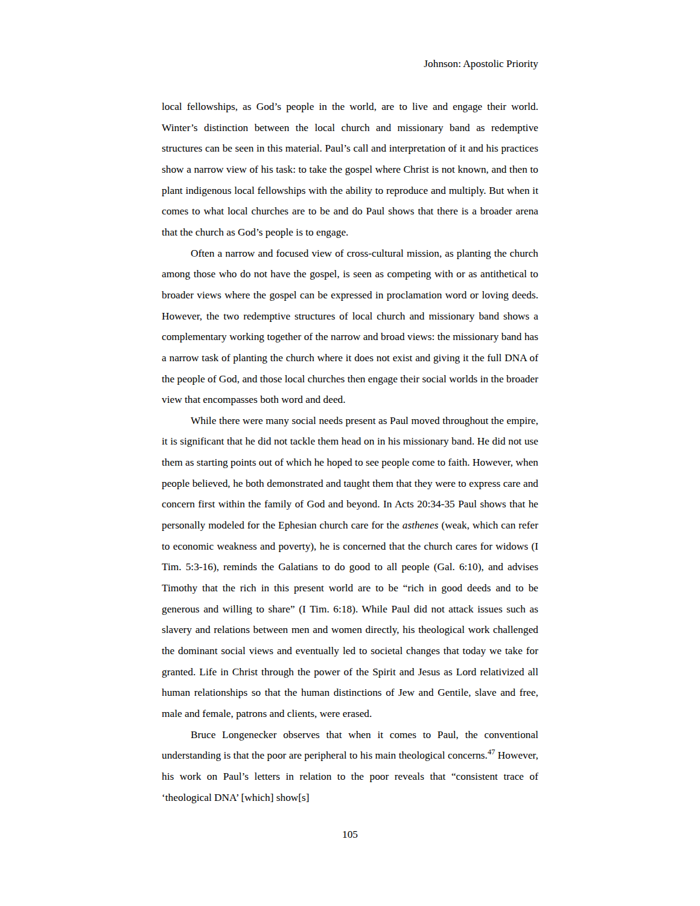Johnson: Apostolic Priority
local fellowships, as God’s people in the world, are to live and engage their world. Winter’s distinction between the local church and missionary band as redemptive structures can be seen in this material. Paul’s call and interpretation of it and his practices show a narrow view of his task: to take the gospel where Christ is not known, and then to plant indigenous local fellowships with the ability to reproduce and multiply. But when it comes to what local churches are to be and do Paul shows that there is a broader arena that the church as God’s people is to engage.
Often a narrow and focused view of cross-cultural mission, as planting the church among those who do not have the gospel, is seen as competing with or as antithetical to broader views where the gospel can be expressed in proclamation word or loving deeds. However, the two redemptive structures of local church and missionary band shows a complementary working together of the narrow and broad views: the missionary band has a narrow task of planting the church where it does not exist and giving it the full DNA of the people of God, and those local churches then engage their social worlds in the broader view that encompasses both word and deed.
While there were many social needs present as Paul moved throughout the empire, it is significant that he did not tackle them head on in his missionary band. He did not use them as starting points out of which he hoped to see people come to faith. However, when people believed, he both demonstrated and taught them that they were to express care and concern first within the family of God and beyond. In Acts 20:34-35 Paul shows that he personally modeled for the Ephesian church care for the asthenes (weak, which can refer to economic weakness and poverty), he is concerned that the church cares for widows (I Tim. 5:3-16), reminds the Galatians to do good to all people (Gal. 6:10), and advises Timothy that the rich in this present world are to be “rich in good deeds and to be generous and willing to share” (I Tim. 6:18). While Paul did not attack issues such as slavery and relations between men and women directly, his theological work challenged the dominant social views and eventually led to societal changes that today we take for granted. Life in Christ through the power of the Spirit and Jesus as Lord relativized all human relationships so that the human distinctions of Jew and Gentile, slave and free, male and female, patrons and clients, were erased.
Bruce Longenecker observes that when it comes to Paul, the conventional understanding is that the poor are peripheral to his main theological concerns.47 However, his work on Paul’s letters in relation to the poor reveals that “consistent trace of ‘theological DNA’ [which] show[s]
105